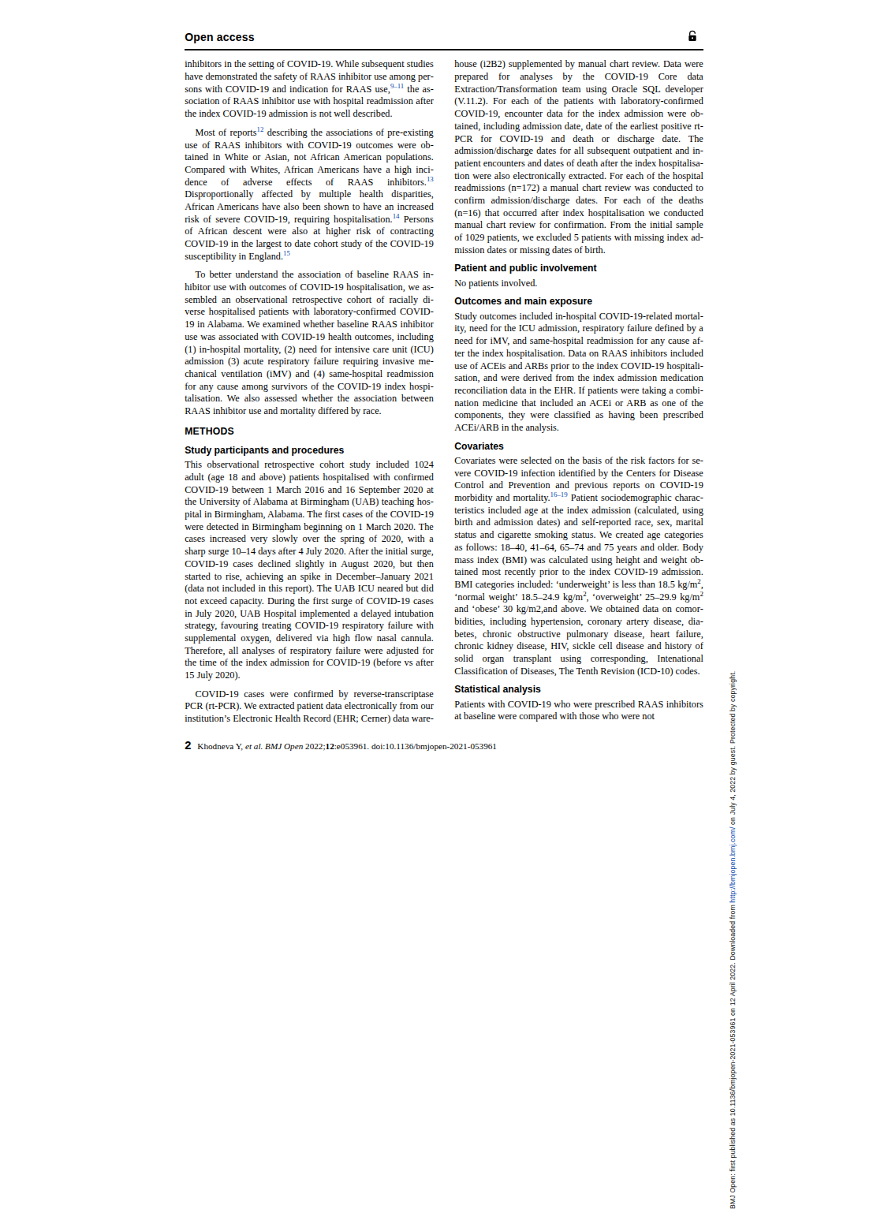BMJ Open: first published as 10.1136/bmjopen-2021-053961 on 12 April 2022. Downloaded from http://bmjopen.bmj.com/ on July 4, 2022 by guest. Protected by copyright.
Open access
inhibitors in the setting of COVID-19. While subsequent studies have demonstrated the safety of RAAS inhibitor use among persons with COVID-19 and indication for RAAS use,9–11 the association of RAAS inhibitor use with hospital readmission after the index COVID-19 admission is not well described.
Most of reports12 describing the associations of pre-existing use of RAAS inhibitors with COVID-19 outcomes were obtained in White or Asian, not African American populations. Compared with Whites, African Americans have a high incidence of adverse effects of RAAS inhibitors.13 Disproportionally affected by multiple health disparities, African Americans have also been shown to have an increased risk of severe COVID-19, requiring hospitalisation.14 Persons of African descent were also at higher risk of contracting COVID-19 in the largest to date cohort study of the COVID-19 susceptibility in England.15
To better understand the association of baseline RAAS inhibitor use with outcomes of COVID-19 hospitalisation, we assembled an observational retrospective cohort of racially diverse hospitalised patients with laboratory-confirmed COVID-19 in Alabama. We examined whether baseline RAAS inhibitor use was associated with COVID-19 health outcomes, including (1) in-hospital mortality, (2) need for intensive care unit (ICU) admission (3) acute respiratory failure requiring invasive mechanical ventilation (iMV) and (4) same-hospital readmission for any cause among survivors of the COVID-19 index hospitalisation. We also assessed whether the association between RAAS inhibitor use and mortality differed by race.
Methods
Study participants and procedures
This observational retrospective cohort study included 1024 adult (age 18 and above) patients hospitalised with confirmed COVID-19 between 1 March 2016 and 16 September 2020 at the University of Alabama at Birmingham (UAB) teaching hospital in Birmingham, Alabama. The first cases of the COVID-19 were detected in Birmingham beginning on 1 March 2020. The cases increased very slowly over the spring of 2020, with a sharp surge 10–14 days after 4 July 2020. After the initial surge, COVID-19 cases declined slightly in August 2020, but then started to rise, achieving an spike in December–January 2021 (data not included in this report). The UAB ICU neared but did not exceed capacity. During the first surge of COVID-19 cases in July 2020, UAB Hospital implemented a delayed intubation strategy, favouring treating COVID-19 respiratory failure with supplemental oxygen, delivered via high flow nasal cannula. Therefore, all analyses of respiratory failure were adjusted for the time of the index admission for COVID-19 (before vs after 15 July 2020).
COVID-19 cases were confirmed by reverse-transcriptase PCR (rt-PCR). We extracted patient data electronically from our institution’s Electronic Health Record (EHR; Cerner) data warehouse (i2B2) supplemented by manual chart review. Data were prepared for analyses by the COVID-19 Core data Extraction/Transformation team using Oracle SQL developer (V.11.2). For each of the patients with laboratory-confirmed COVID-19, encounter data for the index admission were obtained, including admission date, date of the earliest positive rt-PCR for COVID-19 and death or discharge date. The admission/discharge dates for all subsequent outpatient and inpatient encounters and dates of death after the index hospitalisation were also electronically extracted. For each of the hospital readmissions (n=172) a manual chart review was conducted to confirm admission/discharge dates. For each of the deaths (n=16) that occurred after index hospitalisation we conducted manual chart review for confirmation. From the initial sample of 1029 patients, we excluded 5 patients with missing index admission dates or missing dates of birth.
Patient and public involvement
No patients involved.
Outcomes and main exposure
Study outcomes included in-hospital COVID-19-related mortality, need for the ICU admission, respiratory failure defined by a need for iMV, and same-hospital readmission for any cause after the index hospitalisation. Data on RAAS inhibitors included use of ACEis and ARBs prior to the index COVID-19 hospitalisation, and were derived from the index admission medication reconciliation data in the EHR. If patients were taking a combination medicine that included an ACEi or ARB as one of the components, they were classified as having been prescribed ACEi/ARB in the analysis.
Covariates
Covariates were selected on the basis of the risk factors for severe COVID-19 infection identified by the Centers for Disease Control and Prevention and previous reports on COVID-19 morbidity and mortality.16–19 Patient sociodemographic characteristics included age at the index admission (calculated, using birth and admission dates) and self-reported race, sex, marital status and cigarette smoking status. We created age categories as follows: 18–40, 41–64, 65–74 and 75 years and older. Body mass index (BMI) was calculated using height and weight obtained most recently prior to the index COVID-19 admission. BMI categories included: ‘underweight’ is less than 18.5 kg/m2, ‘normal weight’ 18.5–24.9 kg/m2, ‘overweight’ 25–29.9 kg/m2 and ‘obese’ 30 kg/m2,and above. We obtained data on comorbidities, including hypertension, coronary artery disease, diabetes, chronic obstructive pulmonary disease, heart failure, chronic kidney disease, HIV, sickle cell disease and history of solid organ transplant using corresponding, Intenational Classification of Diseases, The Tenth Revision (ICD-10) codes.
Statistical analysis
Patients with COVID-19 who were prescribed RAAS inhibitors at baseline were compared with those who were not
2
Khodneva Y, et al. BMJ Open 2022;12:e053961. doi:10.1136/bmjopen-2021-053961